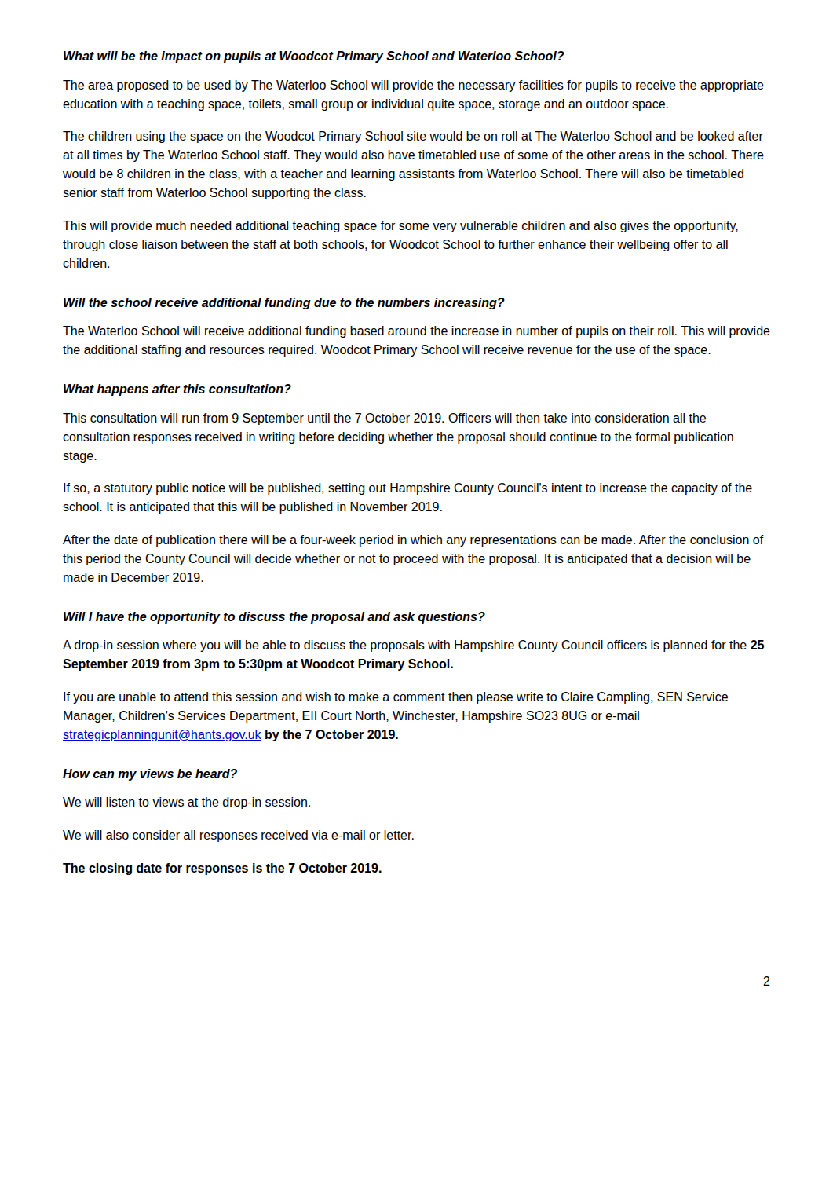What will be the impact on pupils at Woodcot Primary School and Waterloo School?
The area proposed to be used by The Waterloo School will provide the necessary facilities for pupils to receive the appropriate education with a teaching space, toilets, small group or individual quite space, storage and an outdoor space.
The children using the space on the Woodcot Primary School site would be on roll at The Waterloo School and be looked after at all times by The Waterloo School staff. They would also have timetabled use of some of the other areas in the school. There would be 8 children in the class, with a teacher and learning assistants from Waterloo School. There will also be timetabled senior staff from Waterloo School supporting the class.
This will provide much needed additional teaching space for some very vulnerable children and also gives the opportunity, through close liaison between the staff at both schools, for Woodcot School to further enhance their wellbeing offer to all children.
Will the school receive additional funding due to the numbers increasing?
The Waterloo School will receive additional funding based around the increase in number of pupils on their roll. This will provide the additional staffing and resources required. Woodcot Primary School will receive revenue for the use of the space.
What happens after this consultation?
This consultation will run from 9 September until the 7 October 2019. Officers will then take into consideration all the consultation responses received in writing before deciding whether the proposal should continue to the formal publication stage.
If so, a statutory public notice will be published, setting out Hampshire County Council's intent to increase the capacity of the school. It is anticipated that this will be published in November 2019.
After the date of publication there will be a four-week period in which any representations can be made. After the conclusion of this period the County Council will decide whether or not to proceed with the proposal. It is anticipated that a decision will be made in December 2019.
Will I have the opportunity to discuss the proposal and ask questions?
A drop-in session where you will be able to discuss the proposals with Hampshire County Council officers is planned for the 25 September 2019 from 3pm to 5:30pm at Woodcot Primary School.
If you are unable to attend this session and wish to make a comment then please write to Claire Campling, SEN Service Manager, Children's Services Department, EII Court North, Winchester, Hampshire SO23 8UG or e-mail strategicplanningunit@hants.gov.uk by the 7 October 2019.
How can my views be heard?
We will listen to views at the drop-in session.
We will also consider all responses received via e-mail or letter.
The closing date for responses is the 7 October 2019.
2